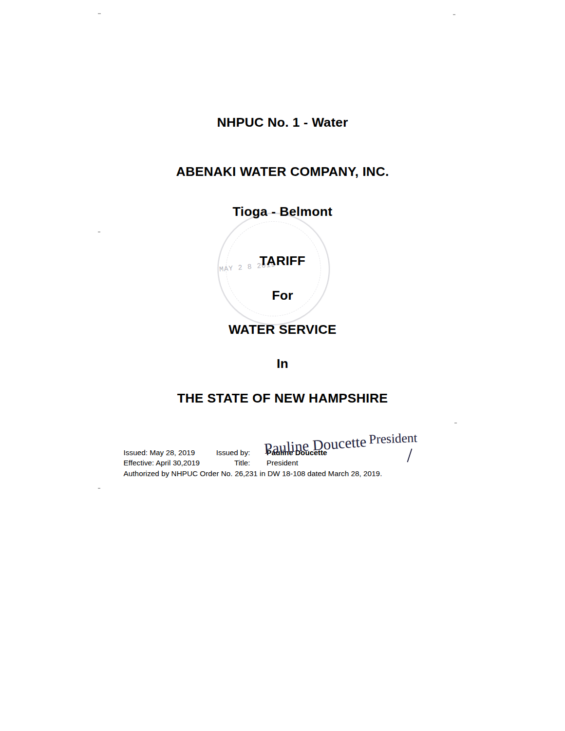MAY 2 8 2019
NHPUC No. 1 - Water
ABENAKI WATER COMPANY, INC.
Tioga - Belmont
TARIFF
For
WATER SERVICE
In
THE STATE OF NEW HAMPSHIRE
Issued: May 28, 2019
Effective: April 30,2019
Issued by:
Title:
Pauline DoucettePresident
Pauline Doucette
President
Authorized by NHPUC Order No. 26,231 in DW 18-108 dated March 28, 2019.